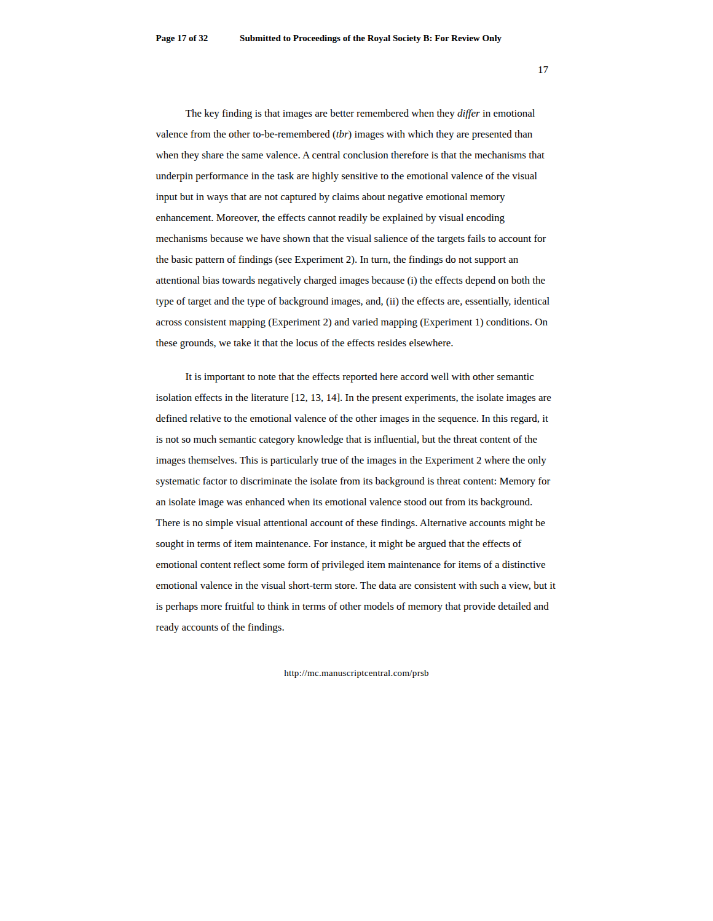Page 17 of 32 Submitted to Proceedings of the Royal Society B: For Review Only
17
The key finding is that images are better remembered when they differ in emotional valence from the other to-be-remembered (tbr) images with which they are presented than when they share the same valence. A central conclusion therefore is that the mechanisms that underpin performance in the task are highly sensitive to the emotional valence of the visual input but in ways that are not captured by claims about negative emotional memory enhancement. Moreover, the effects cannot readily be explained by visual encoding mechanisms because we have shown that the visual salience of the targets fails to account for the basic pattern of findings (see Experiment 2). In turn, the findings do not support an attentional bias towards negatively charged images because (i) the effects depend on both the type of target and the type of background images, and, (ii) the effects are, essentially, identical across consistent mapping (Experiment 2) and varied mapping (Experiment 1) conditions. On these grounds, we take it that the locus of the effects resides elsewhere.
It is important to note that the effects reported here accord well with other semantic isolation effects in the literature [12, 13, 14]. In the present experiments, the isolate images are defined relative to the emotional valence of the other images in the sequence. In this regard, it is not so much semantic category knowledge that is influential, but the threat content of the images themselves. This is particularly true of the images in the Experiment 2 where the only systematic factor to discriminate the isolate from its background is threat content: Memory for an isolate image was enhanced when its emotional valence stood out from its background. There is no simple visual attentional account of these findings. Alternative accounts might be sought in terms of item maintenance. For instance, it might be argued that the effects of emotional content reflect some form of privileged item maintenance for items of a distinctive emotional valence in the visual short-term store. The data are consistent with such a view, but it is perhaps more fruitful to think in terms of other models of memory that provide detailed and ready accounts of the findings.
http://mc.manuscriptcentral.com/prsb